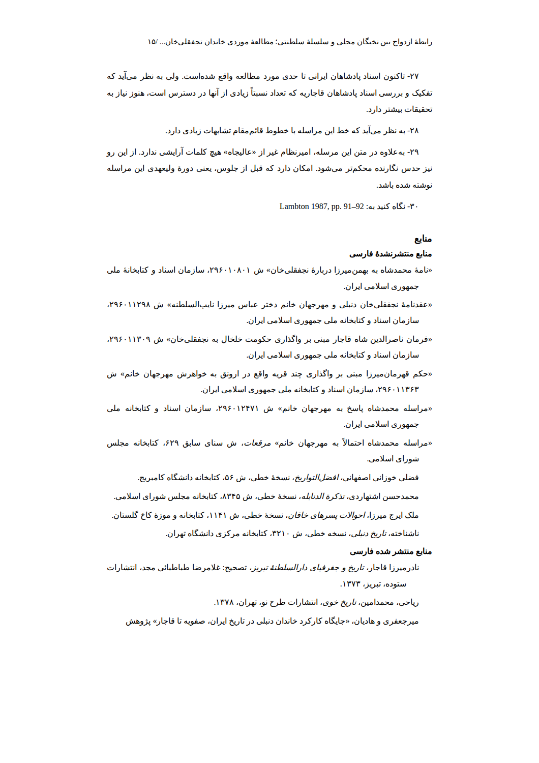رابطهٔ ازدواج بین نخبگان محلی و سلسلهٔ سلطنتی؛ مطالعهٔ موردی خاندان نجفقلی‌خان... /۱۵
۲۷- تاکنون اسناد پادشاهان ایرانی تا حدی مورد مطالعه واقع شده‌است. ولی به نظر می‌آید که تفکیک و بررسی اسناد پادشاهان قاجاریه که تعداد نسبتاً زیادی از آنها در دسترس است، هنوز نیاز به تحقیقات بیشتر دارد.
۲۸- به نظر می‌آید که خط این مراسله با خطوط قائم‌مقام تشابهات زیادی دارد.
۲۹- به‌علاوه در متن این مرسله، امیرنظام غیر از «عالیجاه» هیچ کلمات آرایشی ندارد. از این رو نیز حدس نگارنده محکم‌تر می‌شود. امکان دارد که قبل از جلوس، یعنی دورهٔ ولیعهدی این مراسله نوشته شده باشد.
۳۰- نگاه کنید به: Lambton 1987, pp. 91–92
منابع
منابع منتشرنشدهٔ فارسی
«نامهٔ محمدشاه به بهمن‌میرزا دربارهٔ نجفقلی‌خان» ش ۲۹۶۰۱۰۸۰۱، سازمان اسناد و کتابخانهٔ ملی جمهوری اسلامی ایران.
«عقدنامهٔ نجفقلی‌خان دنبلی و مهرجهان خانم دختر عباس میرزا نایب‌السلطنه» ش ۲۹۶۰۱۱۲۹۸، سازمان اسناد و کتابخانه ملی جمهوری اسلامی ایران.
«فرمان ناصرالدین شاه قاجار مبنی بر واگذاری حکومت خلخال به نجفقلی‌خان» ش ۲۹۶۰۱۱۳۰۹، سازمان اسناد و کتابخانه ملی جمهوری اسلامی ایران.
«حکم قهرمان‌میرزا مبنی بر واگذاری چند قریه واقع در ارونق به خواهرش مهرجهان خانم» ش ۲۹۶۰۱۱۳۶۳، سازمان اسناد و کتابخانه ملی جمهوری اسلامی ایران.
«مراسله محمدشاه پاسخ به مهرجهان خانم» ش ۲۹۶۰۱۲۴۷۱، سازمان اسناد و کتابخانه ملی جمهوری اسلامی ایران.
«مراسله محمدشاه احتمالاً به مهرجهان خانم» مرقعات، ش سنای سابق ۶۲۹، کتابخانه مجلس شورای اسلامی.
فضلی خوزانی اصفهانی، افضل‌التواریخ، نسخهٔ خطی، ش ۵۶، کتابخانه دانشگاه کامبریج.
محمدحسن اشتهاردی، تذکرة الدنابله، نسخهٔ خطی، ش ۸۳۴۵، کتابخانه مجلس شورای اسلامی.
ملک ایرج میرزا، احوالات پسرهای خاقان، نسخهٔ خطی، ش ۱۱۴۱، کتابخانه و موزهٔ کاخ گلستان.
ناشناخته، تاریخ دنبلی، نسخه خطی، ش ۳۲۱۰، کتابخانه مرکزی دانشگاه تهران.
منابع منتشر شده فارسی
نادرمیرزا قاجار، تاریخ و جغرفیای دارالسلطنهٔ تبریز، تصحیح: غلامرضا طباطبائی مجد، انتشارات ستوده، تبریز، ۱۳۷۳.
ریاحی، محمدامین، تاریخ خوی، انتشارات طرح نو، تهران، ۱۳۷۸.
میرجعفری و هادیان، «جایگاه کارکرد خاندان دنبلی در تاریخ ایران، صفویه تا قاجار» پژوهش